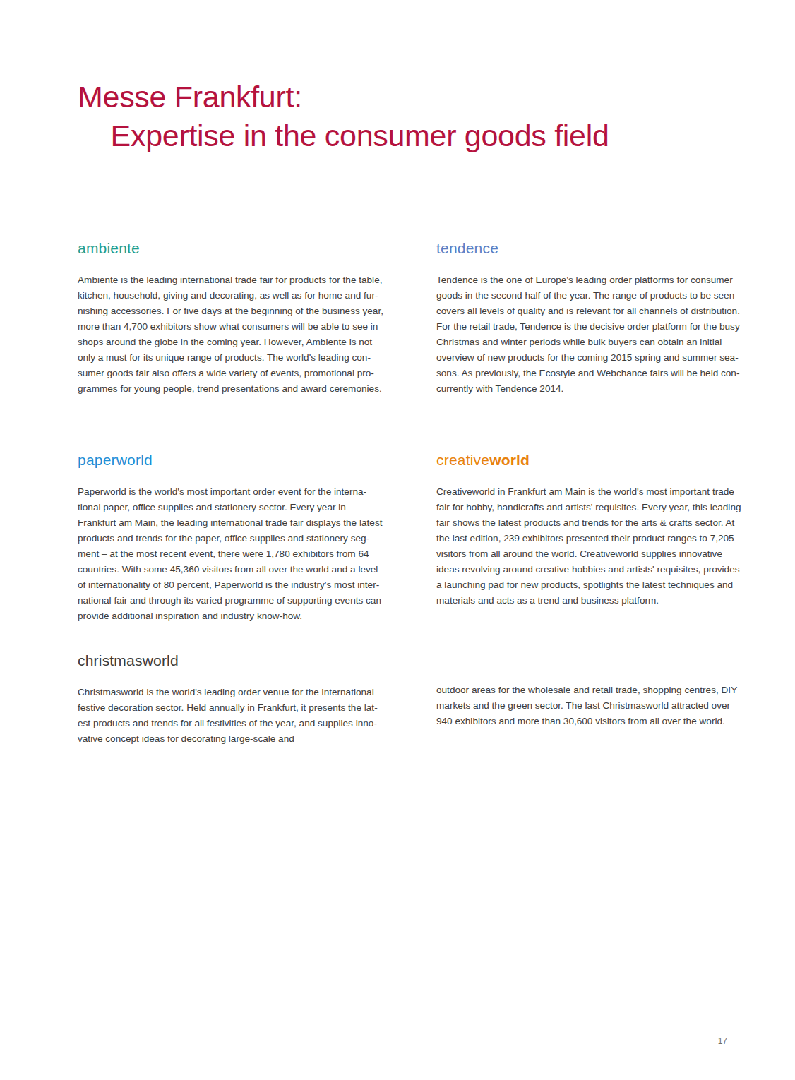Messe Frankfurt: Expertise in the consumer goods field
ambiente
Ambiente is the leading international trade fair for products for the table, kitchen, household, giving and decorating, as well as for home and furnishing accessories. For five days at the beginning of the business year, more than 4,700 exhibitors show what consumers will be able to see in shops around the globe in the coming year. However, Ambiente is not only a must for its unique range of products. The world's leading consumer goods fair also offers a wide variety of events, promotional programmes for young people, trend presentations and award ceremonies.
paperworld
Paperworld is the world's most important order event for the international paper, office supplies and stationery sector. Every year in Frankfurt am Main, the leading international trade fair displays the latest products and trends for the paper, office supplies and stationery segment – at the most recent event, there were 1,780 exhibitors from 64 countries. With some 45,360 visitors from all over the world and a level of internationality of 80 percent, Paperworld is the industry's most international fair and through its varied programme of supporting events can provide additional inspiration and industry know-how.
tendence
Tendence is the one of Europe's leading order platforms for consumer goods in the second half of the year. The range of products to be seen covers all levels of quality and is relevant for all channels of distribution. For the retail trade, Tendence is the decisive order platform for the busy Christmas and winter periods while bulk buyers can obtain an initial overview of new products for the coming 2015 spring and summer seasons. As previously, the Ecostyle and Webchance fairs will be held concurrently with Tendence 2014.
creativeworld
Creativeworld in Frankfurt am Main is the world's most important trade fair for hobby, handicrafts and artists' requisites. Every year, this leading fair shows the latest products and trends for the arts & crafts sector. At the last edition, 239 exhibitors presented their product ranges to 7,205 visitors from all around the world. Creativeworld supplies innovative ideas revolving around creative hobbies and artists' requisites, provides a launching pad for new products, spotlights the latest techniques and materials and acts as a trend and business platform.
christmasworld
Christmasworld is the world's leading order venue for the international festive decoration sector. Held annually in Frankfurt, it presents the latest products and trends for all festivities of the year, and supplies innovative concept ideas for decorating large-scale and
outdoor areas for the wholesale and retail trade, shopping centres, DIY markets and the green sector. The last Christmasworld attracted over 940 exhibitors and more than 30,600 visitors from all over the world.
17